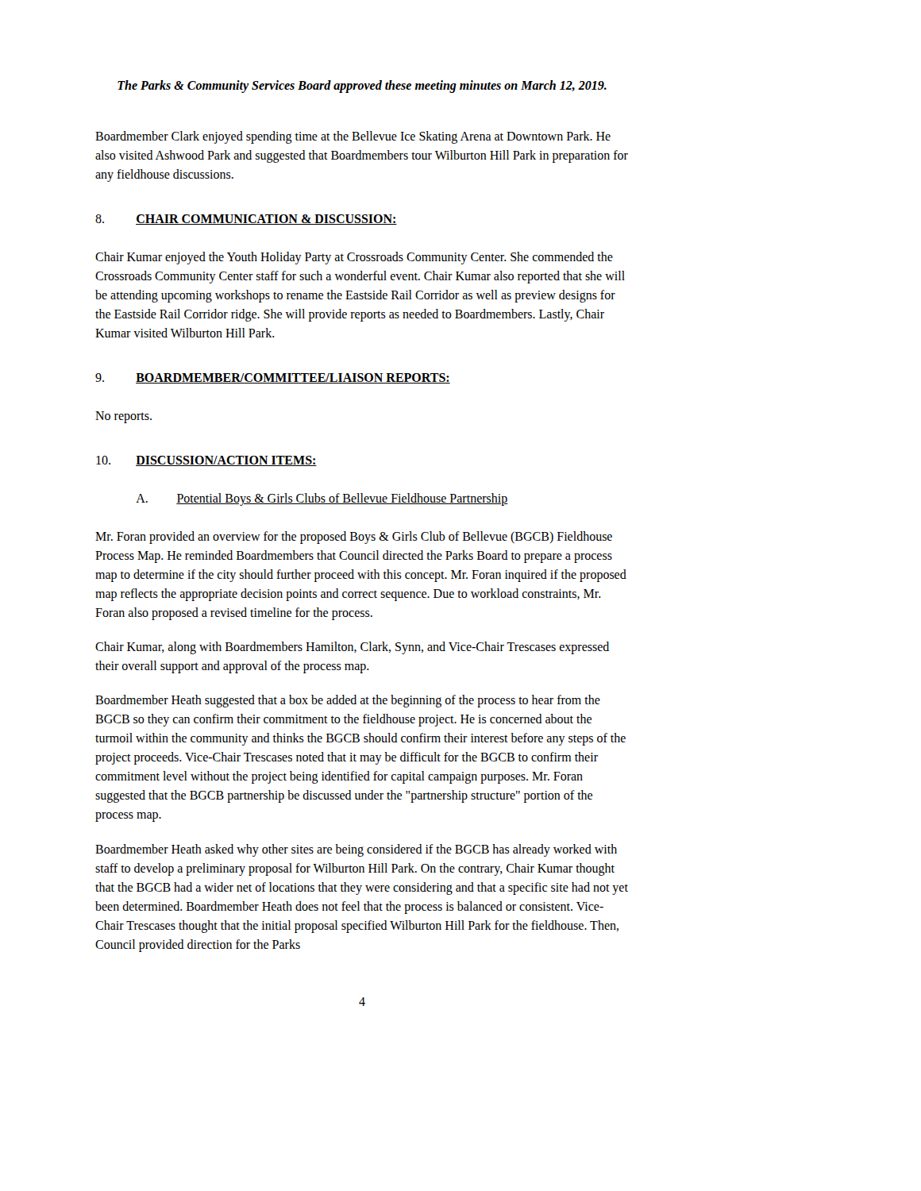The Parks & Community Services Board approved these meeting minutes on March 12, 2019.
Boardmember Clark enjoyed spending time at the Bellevue Ice Skating Arena at Downtown Park. He also visited Ashwood Park and suggested that Boardmembers tour Wilburton Hill Park in preparation for any fieldhouse discussions.
8. CHAIR COMMUNICATION & DISCUSSION:
Chair Kumar enjoyed the Youth Holiday Party at Crossroads Community Center. She commended the Crossroads Community Center staff for such a wonderful event. Chair Kumar also reported that she will be attending upcoming workshops to rename the Eastside Rail Corridor as well as preview designs for the Eastside Rail Corridor ridge. She will provide reports as needed to Boardmembers. Lastly, Chair Kumar visited Wilburton Hill Park.
9. BOARDMEMBER/COMMITTEE/LIAISON REPORTS:
No reports.
10. DISCUSSION/ACTION ITEMS:
A. Potential Boys & Girls Clubs of Bellevue Fieldhouse Partnership
Mr. Foran provided an overview for the proposed Boys & Girls Club of Bellevue (BGCB) Fieldhouse Process Map. He reminded Boardmembers that Council directed the Parks Board to prepare a process map to determine if the city should further proceed with this concept. Mr. Foran inquired if the proposed map reflects the appropriate decision points and correct sequence. Due to workload constraints, Mr. Foran also proposed a revised timeline for the process.
Chair Kumar, along with Boardmembers Hamilton, Clark, Synn, and Vice-Chair Trescases expressed their overall support and approval of the process map.
Boardmember Heath suggested that a box be added at the beginning of the process to hear from the BGCB so they can confirm their commitment to the fieldhouse project. He is concerned about the turmoil within the community and thinks the BGCB should confirm their interest before any steps of the project proceeds. Vice-Chair Trescases noted that it may be difficult for the BGCB to confirm their commitment level without the project being identified for capital campaign purposes. Mr. Foran suggested that the BGCB partnership be discussed under the "partnership structure" portion of the process map.
Boardmember Heath asked why other sites are being considered if the BGCB has already worked with staff to develop a preliminary proposal for Wilburton Hill Park. On the contrary, Chair Kumar thought that the BGCB had a wider net of locations that they were considering and that a specific site had not yet been determined. Boardmember Heath does not feel that the process is balanced or consistent. Vice-Chair Trescases thought that the initial proposal specified Wilburton Hill Park for the fieldhouse. Then, Council provided direction for the Parks
4